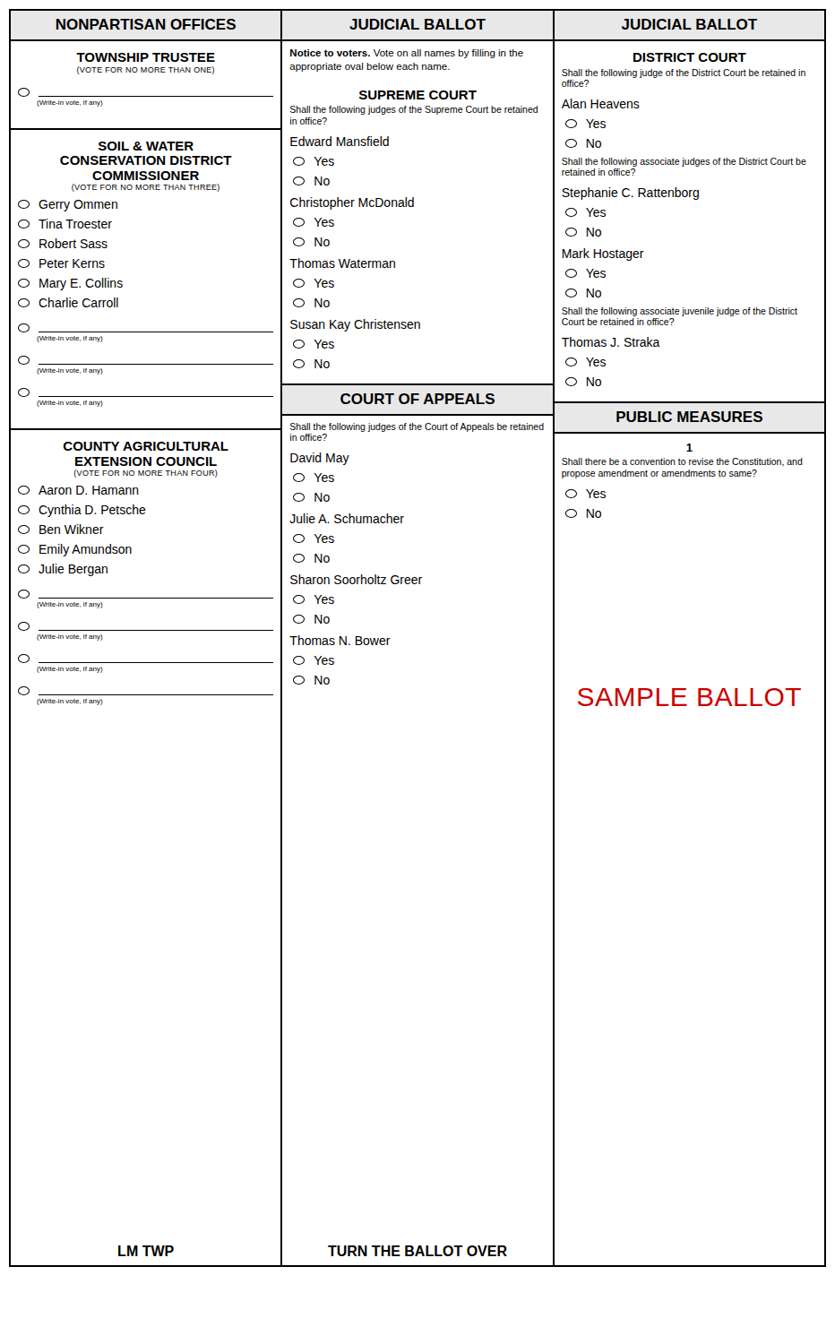NONPARTISAN OFFICES
TOWNSHIP TRUSTEE
(VOTE FOR NO MORE THAN ONE)
(Write-in vote, if any)
SOIL & WATER
CONSERVATION DISTRICT
COMMISSIONER
(VOTE FOR NO MORE THAN THREE)
Gerry Ommen
Tina Troester
Robert Sass
Peter Kerns
Mary E. Collins
Charlie Carroll
(Write-in vote, if any)
(Write-in vote, if any)
(Write-in vote, if any)
COUNTY AGRICULTURAL
EXTENSION COUNCIL
(VOTE FOR NO MORE THAN FOUR)
Aaron D. Hamann
Cynthia D. Petsche
Ben Wikner
Emily Amundson
Julie Bergan
(Write-in vote, if any)
(Write-in vote, if any)
(Write-in vote, if any)
(Write-in vote, if any)
LM TWP
JUDICIAL BALLOT
Notice to voters. Vote on all names by filling in the appropriate oval below each name.
SUPREME COURT
Shall the following judges of the Supreme Court be retained in office?
Edward Mansfield
Yes
No
Christopher McDonald
Yes
No
Thomas Waterman
Yes
No
Susan Kay Christensen
Yes
No
COURT OF APPEALS
Shall the following judges of the Court of Appeals be retained in office?
David May
Yes
No
Julie A. Schumacher
Yes
No
Sharon Soorholtz Greer
Yes
No
Thomas N. Bower
Yes
No
TURN THE BALLOT OVER
JUDICIAL BALLOT
DISTRICT COURT
Shall the following judge of the District Court be retained in office?
Alan Heavens
Yes
No
Shall the following associate judges of the District Court be retained in office?
Stephanie C. Rattenborg
Yes
No
Mark Hostager
Yes
No
Shall the following associate juvenile judge of the District Court be retained in office?
Thomas J. Straka
Yes
No
PUBLIC MEASURES
1
Shall there be a convention to revise the Constitution, and propose amendment or amendments to same?
Yes
No
SAMPLE BALLOT